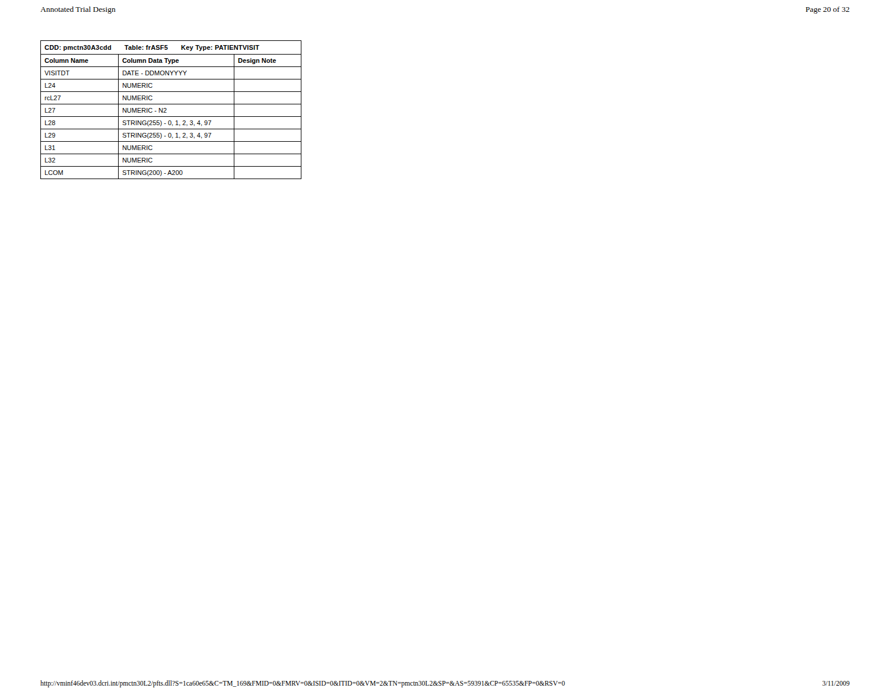Annotated Trial Design
Page 20 of 32
| CDD: pmctn30A3cdd Table: frASF5 Key Type: PATIENTVISIT |
| Column Name | Column Data Type | Design Note |
| VISITDT | DATE - DDMONYYYY | |
| L24 | NUMERIC | |
| rcL27 | NUMERIC | |
| L27 | NUMERIC - N2 | |
| L28 | STRING(255) - 0, 1, 2, 3, 4, 97 | |
| L29 | STRING(255) - 0, 1, 2, 3, 4, 97 | |
| L31 | NUMERIC | |
| L32 | NUMERIC | |
| LCOM | STRING(200) - A200 | |
http://vminf46dev03.dcri.int/pmctn30L2/pfts.dll?S=1ca60e65&C=TM_169&FMID=0&FMRV=0&ISID=0&ITID=0&VM=2&TN=pmctn30L2&SP=&AS=59391&CP=65535&FP=0&RSV=0
3/11/2009